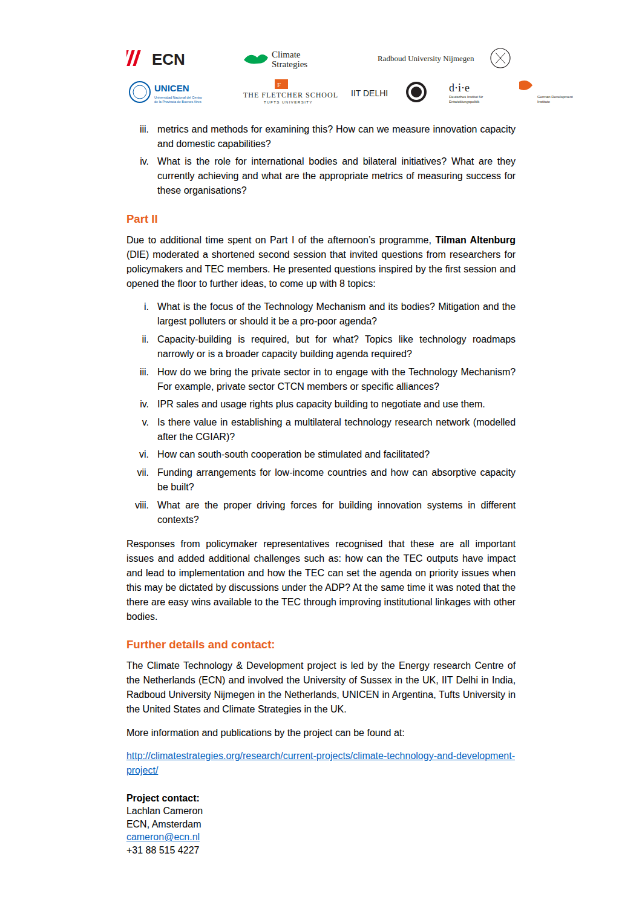metrics and methods for examining this? How can we measure innovation capacity and domestic capabilities?
What is the role for international bodies and bilateral initiatives? What are they currently achieving and what are the appropriate metrics of measuring success for these organisations?
Part II
Due to additional time spent on Part I of the afternoon’s programme, Tilman Altenburg (DIE) moderated a shortened second session that invited questions from researchers for policymakers and TEC members. He presented questions inspired by the first session and opened the floor to further ideas, to come up with 8 topics:
What is the focus of the Technology Mechanism and its bodies? Mitigation and the largest polluters or should it be a pro-poor agenda?
Capacity-building is required, but for what? Topics like technology roadmaps narrowly or is a broader capacity building agenda required?
How do we bring the private sector in to engage with the Technology Mechanism? For example, private sector CTCN members or specific alliances?
IPR sales and usage rights plus capacity building to negotiate and use them.
Is there value in establishing a multilateral technology research network (modelled after the CGIAR)?
How can south-south cooperation be stimulated and facilitated?
Funding arrangements for low-income countries and how can absorptive capacity be built?
What are the proper driving forces for building innovation systems in different contexts?
Responses from policymaker representatives recognised that these are all important issues and added additional challenges such as: how can the TEC outputs have impact and lead to implementation and how the TEC can set the agenda on priority issues when this may be dictated by discussions under the ADP? At the same time it was noted that the there are easy wins available to the TEC through improving institutional linkages with other bodies.
Further details and contact:
The Climate Technology & Development project is led by the Energy research Centre of the Netherlands (ECN) and involved the University of Sussex in the UK, IIT Delhi in India, Radboud University Nijmegen in the Netherlands, UNICEN in Argentina, Tufts University in the United States and Climate Strategies in the UK.
More information and publications by the project can be found at:
http://climatestrategies.org/research/current-projects/climate-technology-and-development-project/
Project contact:
Lachlan Cameron
ECN, Amsterdam
cameron@ecn.nl
+31 88 515 4227